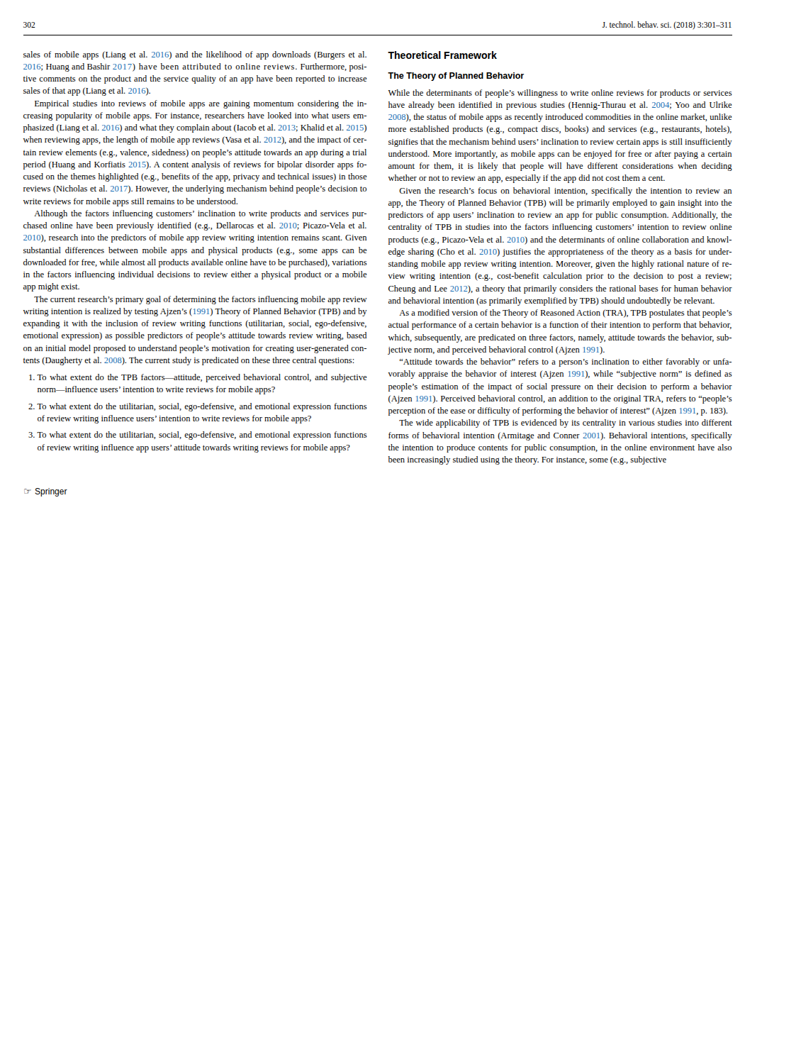302 J. technol. behav. sci. (2018) 3:301–311
sales of mobile apps (Liang et al. 2016) and the likelihood of app downloads (Burgers et al. 2016; Huang and Bashir 2017) have been attributed to online reviews. Furthermore, positive comments on the product and the service quality of an app have been reported to increase sales of that app (Liang et al. 2016).
Empirical studies into reviews of mobile apps are gaining momentum considering the increasing popularity of mobile apps. For instance, researchers have looked into what users emphasized (Liang et al. 2016) and what they complain about (Iacob et al. 2013; Khalid et al. 2015) when reviewing apps, the length of mobile app reviews (Vasa et al. 2012), and the impact of certain review elements (e.g., valence, sidedness) on people’s attitude towards an app during a trial period (Huang and Korfiatis 2015). A content analysis of reviews for bipolar disorder apps focused on the themes highlighted (e.g., benefits of the app, privacy and technical issues) in those reviews (Nicholas et al. 2017). However, the underlying mechanism behind people’s decision to write reviews for mobile apps still remains to be understood.
Although the factors influencing customers’ inclination to write products and services purchased online have been previously identified (e.g., Dellarocas et al. 2010; Picazo-Vela et al. 2010), research into the predictors of mobile app review writing intention remains scant. Given substantial differences between mobile apps and physical products (e.g., some apps can be downloaded for free, while almost all products available online have to be purchased), variations in the factors influencing individual decisions to review either a physical product or a mobile app might exist.
The current research’s primary goal of determining the factors influencing mobile app review writing intention is realized by testing Ajzen’s (1991) Theory of Planned Behavior (TPB) and by expanding it with the inclusion of review writing functions (utilitarian, social, ego-defensive, emotional expression) as possible predictors of people’s attitude towards review writing, based on an initial model proposed to understand people’s motivation for creating user-generated contents (Daugherty et al. 2008). The current study is predicated on these three central questions:
To what extent do the TPB factors—attitude, perceived behavioral control, and subjective norm—influence users’ intention to write reviews for mobile apps?
To what extent do the utilitarian, social, ego-defensive, and emotional expression functions of review writing influence users’ intention to write reviews for mobile apps?
To what extent do the utilitarian, social, ego-defensive, and emotional expression functions of review writing influence app users’ attitude towards writing reviews for mobile apps?
Theoretical Framework
The Theory of Planned Behavior
While the determinants of people’s willingness to write online reviews for products or services have already been identified in previous studies (Hennig-Thurau et al. 2004; Yoo and Ulrike 2008), the status of mobile apps as recently introduced commodities in the online market, unlike more established products (e.g., compact discs, books) and services (e.g., restaurants, hotels), signifies that the mechanism behind users’ inclination to review certain apps is still insufficiently understood. More importantly, as mobile apps can be enjoyed for free or after paying a certain amount for them, it is likely that people will have different considerations when deciding whether or not to review an app, especially if the app did not cost them a cent.
Given the research’s focus on behavioral intention, specifically the intention to review an app, the Theory of Planned Behavior (TPB) will be primarily employed to gain insight into the predictors of app users’ inclination to review an app for public consumption. Additionally, the centrality of TPB in studies into the factors influencing customers’ intention to review online products (e.g., Picazo-Vela et al. 2010) and the determinants of online collaboration and knowledge sharing (Cho et al. 2010) justifies the appropriateness of the theory as a basis for understanding mobile app review writing intention. Moreover, given the highly rational nature of review writing intention (e.g., cost-benefit calculation prior to the decision to post a review; Cheung and Lee 2012), a theory that primarily considers the rational bases for human behavior and behavioral intention (as primarily exemplified by TPB) should undoubtedly be relevant.
As a modified version of the Theory of Reasoned Action (TRA), TPB postulates that people’s actual performance of a certain behavior is a function of their intention to perform that behavior, which, subsequently, are predicated on three factors, namely, attitude towards the behavior, subjective norm, and perceived behavioral control (Ajzen 1991).
“Attitude towards the behavior” refers to a person’s inclination to either favorably or unfavorably appraise the behavior of interest (Ajzen 1991), while “subjective norm” is defined as people’s estimation of the impact of social pressure on their decision to perform a behavior (Ajzen 1991). Perceived behavioral control, an addition to the original TRA, refers to “people’s perception of the ease or difficulty of performing the behavior of interest” (Ajzen 1991, p. 183).
The wide applicability of TPB is evidenced by its centrality in various studies into different forms of behavioral intention (Armitage and Conner 2001). Behavioral intentions, specifically the intention to produce contents for public consumption, in the online environment have also been increasingly studied using the theory. For instance, some (e.g., subjective
☞Springer